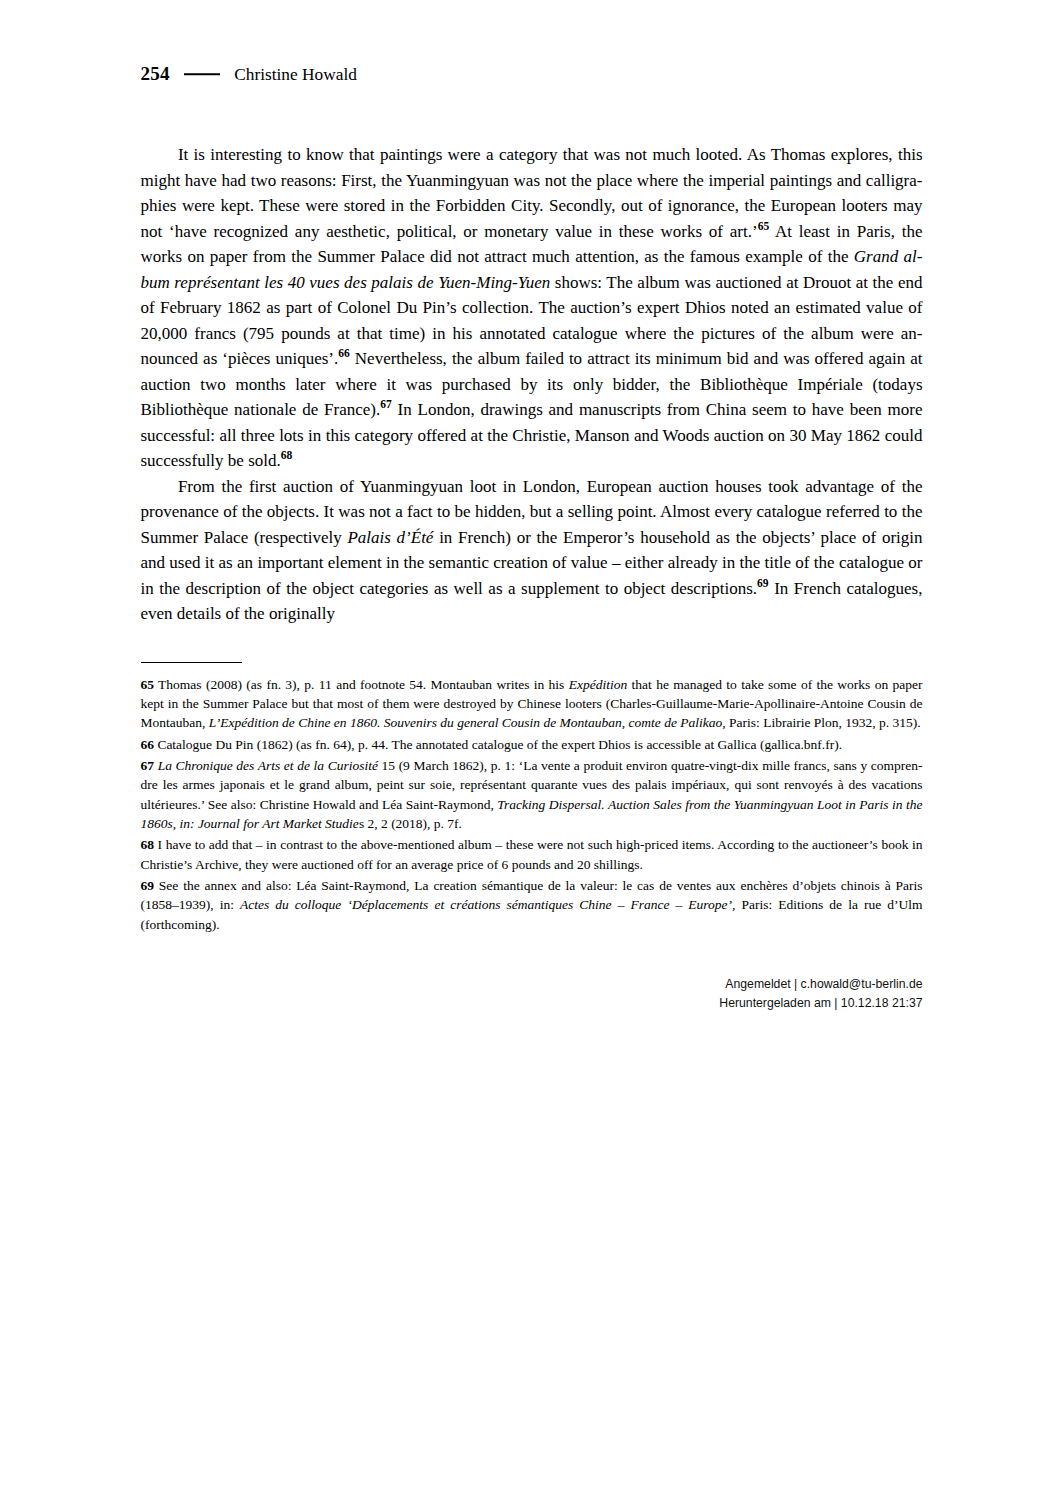254 Christine Howald
It is interesting to know that paintings were a category that was not much looted. As Thomas explores, this might have had two reasons: First, the Yuanmingyuan was not the place where the imperial paintings and calligraphies were kept. These were stored in the Forbidden City. Secondly, out of ignorance, the European looters may not ‘have recognized any aesthetic, political, or monetary value in these works of art.’65 At least in Paris, the works on paper from the Summer Palace did not attract much attention, as the famous example of the Grand album représentant les 40 vues des palais de Yuen-Ming-Yuen shows: The album was auctioned at Drouot at the end of February 1862 as part of Colonel Du Pin’s collection. The auction’s expert Dhios noted an estimated value of 20,000 francs (795 pounds at that time) in his annotated catalogue where the pictures of the album were announced as ‘pièces uniques’.66 Nevertheless, the album failed to attract its minimum bid and was offered again at auction two months later where it was purchased by its only bidder, the Bibliothèque Impériale (todays Bibliothèque nationale de France).67 In London, drawings and manuscripts from China seem to have been more successful: all three lots in this category offered at the Christie, Manson and Woods auction on 30 May 1862 could successfully be sold.68
From the first auction of Yuanmingyuan loot in London, European auction houses took advantage of the provenance of the objects. It was not a fact to be hidden, but a selling point. Almost every catalogue referred to the Summer Palace (respectively Palais d’Été in French) or the Emperor’s household as the objects’ place of origin and used it as an important element in the semantic creation of value – either already in the title of the catalogue or in the description of the object categories as well as a supplement to object descriptions.69 In French catalogues, even details of the originally
65 Thomas (2008) (as fn. 3), p. 11 and footnote 54. Montauban writes in his Expédition that he managed to take some of the works on paper kept in the Summer Palace but that most of them were destroyed by Chinese looters (Charles-Guillaume-Marie-Apollinaire-Antoine Cousin de Montauban, L’Expédition de Chine en 1860. Souvenirs du general Cousin de Montauban, comte de Palikao, Paris: Librairie Plon, 1932, p. 315).
66 Catalogue Du Pin (1862) (as fn. 64), p. 44. The annotated catalogue of the expert Dhios is accessible at Gallica (gallica.bnf.fr).
67 La Chronique des Arts et de la Curiosité 15 (9 March 1862), p. 1: ‘La vente a produit environ quatre-vingt-dix mille francs, sans y comprendre les armes japonais et le grand album, peint sur soie, représentant quarante vues des palais impériaux, qui sont renvoyés à des vacations ultérieures.’ See also: Christine Howald and Léa Saint-Raymond, Tracking Dispersal. Auction Sales from the Yuanmingyuan Loot in Paris in the 1860s, in: Journal for Art Market Studies 2, 2 (2018), p. 7f.
68 I have to add that – in contrast to the above-mentioned album – these were not such high-priced items. According to the auctioneer’s book in Christie’s Archive, they were auctioned off for an average price of 6 pounds and 20 shillings.
69 See the annex and also: Léa Saint-Raymond, La creation sémantique de la valeur: le cas de ventes aux enchères d’objets chinois à Paris (1858–1939), in: Actes du colloque ‘Déplacements et créations sémantiques Chine – France – Europe’, Paris: Editions de la rue d’Ulm (forthcoming).
Angemeldet | c.howald@tu-berlin.de
Heruntergeladen am | 10.12.18 21:37